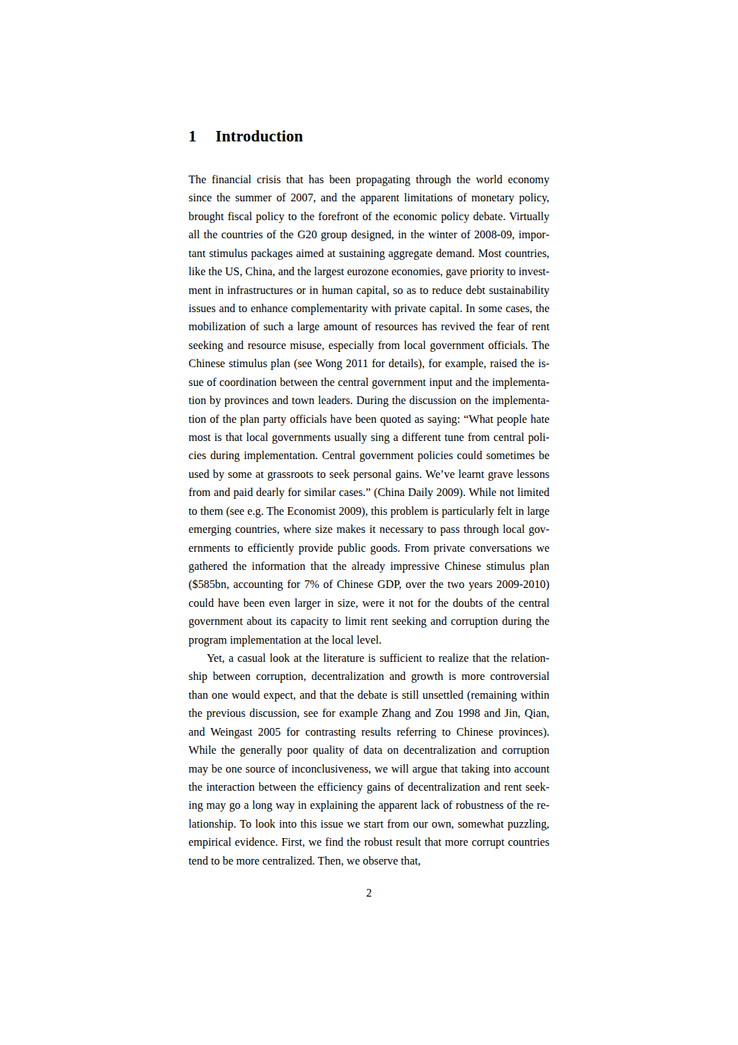1 Introduction
The financial crisis that has been propagating through the world economy since the summer of 2007, and the apparent limitations of monetary policy, brought fiscal policy to the forefront of the economic policy debate. Virtually all the countries of the G20 group designed, in the winter of 2008-09, important stimulus packages aimed at sustaining aggregate demand. Most countries, like the US, China, and the largest eurozone economies, gave priority to investment in infrastructures or in human capital, so as to reduce debt sustainability issues and to enhance complementarity with private capital. In some cases, the mobilization of such a large amount of resources has revived the fear of rent seeking and resource misuse, especially from local government officials. The Chinese stimulus plan (see Wong 2011 for details), for example, raised the issue of coordination between the central government input and the implementation by provinces and town leaders. During the discussion on the implementation of the plan party officials have been quoted as saying: “What people hate most is that local governments usually sing a different tune from central policies during implementation. Central government policies could sometimes be used by some at grassroots to seek personal gains. We’ve learnt grave lessons from and paid dearly for similar cases.” (China Daily 2009). While not limited to them (see e.g. The Economist 2009), this problem is particularly felt in large emerging countries, where size makes it necessary to pass through local governments to efficiently provide public goods. From private conversations we gathered the information that the already impressive Chinese stimulus plan ($585bn, accounting for 7% of Chinese GDP, over the two years 2009-2010) could have been even larger in size, were it not for the doubts of the central government about its capacity to limit rent seeking and corruption during the program implementation at the local level.
Yet, a casual look at the literature is sufficient to realize that the relationship between corruption, decentralization and growth is more controversial than one would expect, and that the debate is still unsettled (remaining within the previous discussion, see for example Zhang and Zou 1998 and Jin, Qian, and Weingast 2005 for contrasting results referring to Chinese provinces). While the generally poor quality of data on decentralization and corruption may be one source of inconclusiveness, we will argue that taking into account the interaction between the efficiency gains of decentralization and rent seeking may go a long way in explaining the apparent lack of robustness of the relationship. To look into this issue we start from our own, somewhat puzzling, empirical evidence. First, we find the robust result that more corrupt countries tend to be more centralized. Then, we observe that,
2